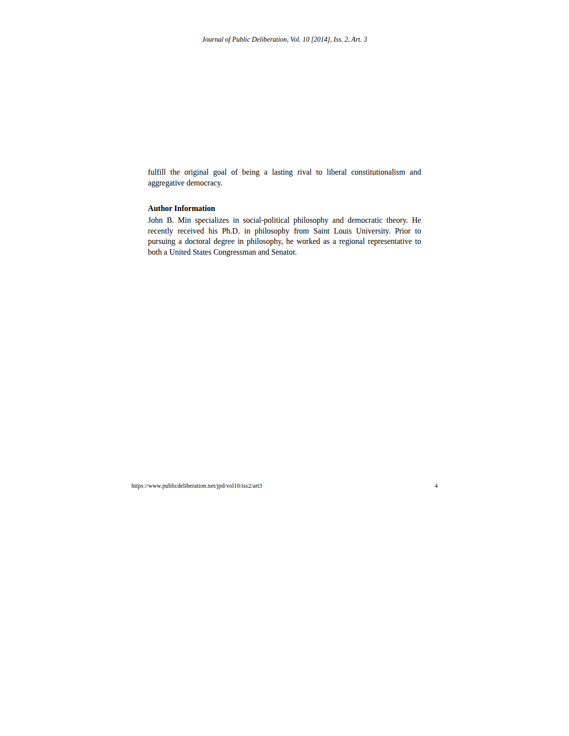Journal of Public Deliberation, Vol. 10 [2014], Iss. 2, Art. 3
fulfill the original goal of being a lasting rival to liberal constitutionalism and aggregative democracy.
Author Information
John B. Min specializes in social-political philosophy and democratic theory. He recently received his Ph.D. in philosophy from Saint Louis University. Prior to pursuing a doctoral degree in philosophy, he worked as a regional representative to both a United States Congressman and Senator.
https://www.publicdeliberation.net/jpd/vol10/iss2/art3 4